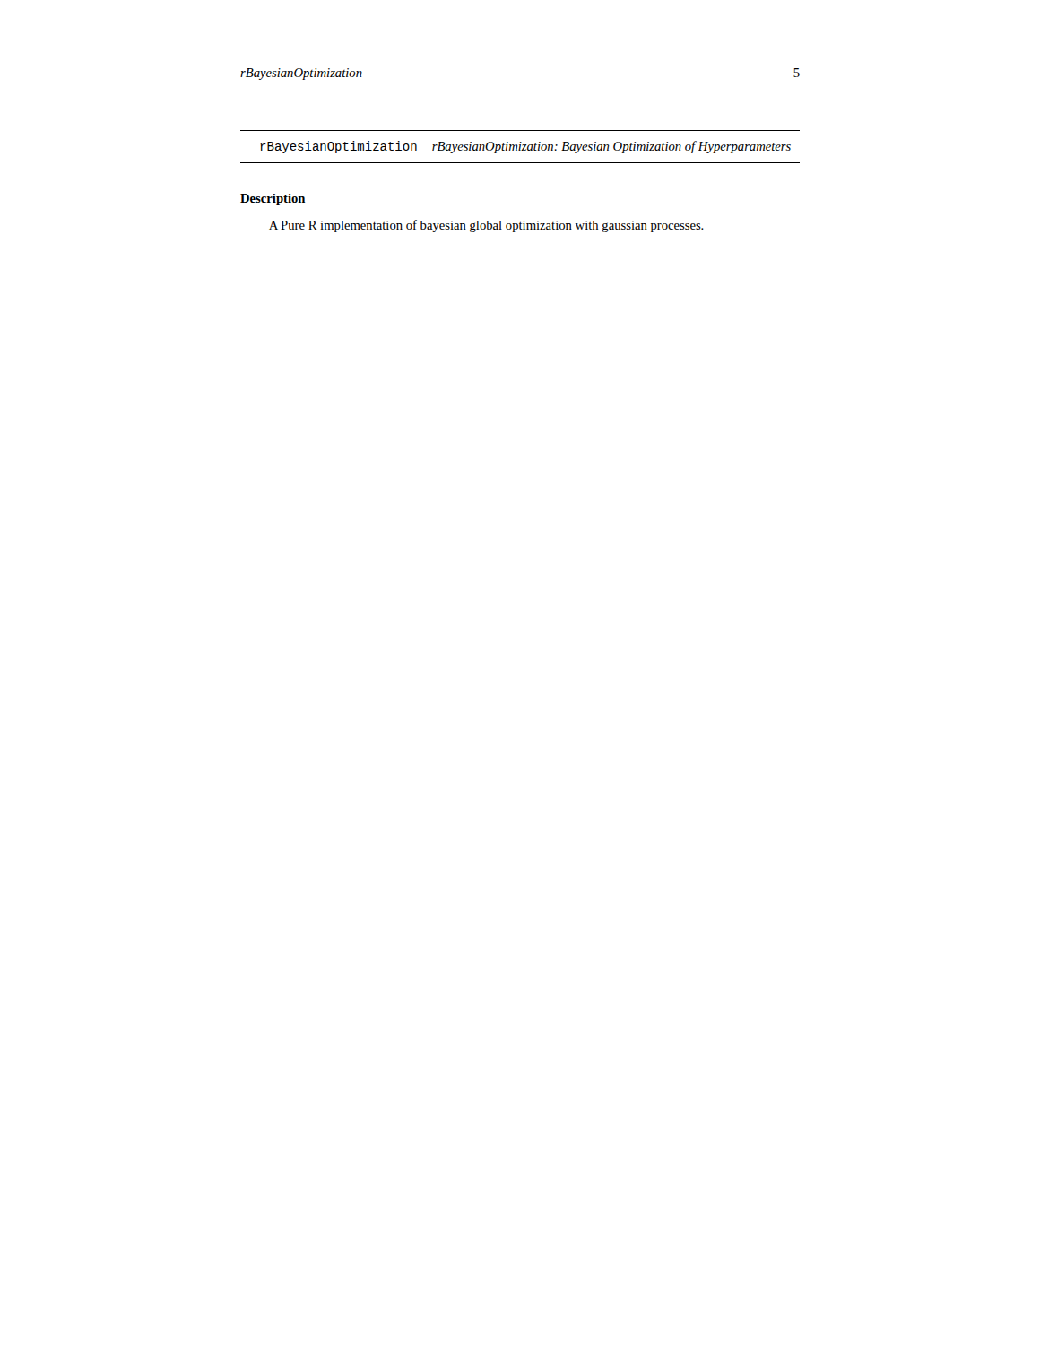rBayesianOptimization 5
rBayesianOptimization rBayesianOptimization: Bayesian Optimization of Hyperparameters
Description
A Pure R implementation of bayesian global optimization with gaussian processes.